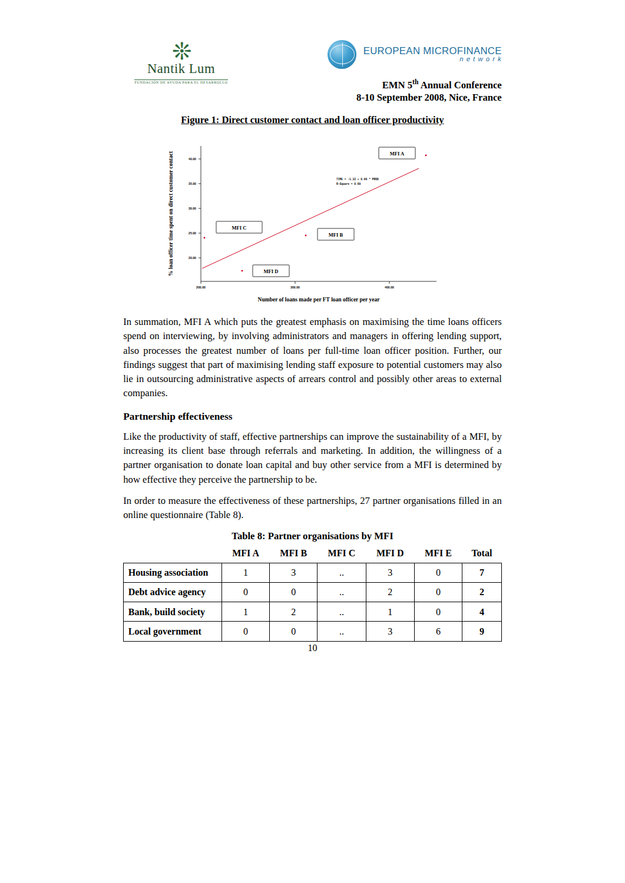❊
Nantik Lum
FUNDACIÓN DE AYUDA PARA EL DESARROLLO
EUROPEAN MICROFINANCE
n e t w o r k
EMN 5th Annual Conference
8-10 September 2008, Nice, France
Figure 1: Direct customer contact and loan officer productivity
40.00 35.00 30.00 25.00 20.00 200.00 300.00 400.00 % loan officer time spent on direct customer contact Number of loans made per FT loan officer per year TIME = -1.33 + 0.09 * PROD R-Square = 0.69 MFI A MFI B MFI C MFI D
In summation, MFI A which puts the greatest emphasis on maximising the time loans officers spend on interviewing, by involving administrators and managers in offering lending support, also processes the greatest number of loans per full-time loan officer position. Further, our findings suggest that part of maximising lending staff exposure to potential customers may also lie in outsourcing administrative aspects of arrears control and possibly other areas to external companies.
Partnership effectiveness
Like the productivity of staff, effective partnerships can improve the sustainability of a MFI, by increasing its client base through referrals and marketing. In addition, the willingness of a partner organisation to donate loan capital and buy other service from a MFI is determined by how effective they perceive the partnership to be.
In order to measure the effectiveness of these partnerships, 27 partner organisations filled in an online questionnaire (Table 8).
Table 8: Partner organisations by MFI
| | MFI A | MFI B | MFI C | MFI D | MFI E | Total |
| --- | --- | --- | --- | --- | --- | --- |
| Housing association | 1 | 3 | .. | 3 | 0 | 7 |
| Debt advice agency | 0 | 0 | .. | 2 | 0 | 2 |
| Bank, build society | 1 | 2 | .. | 1 | 0 | 4 |
| Local government | 0 | 0 | .. | 3 | 6 | 9 |
10